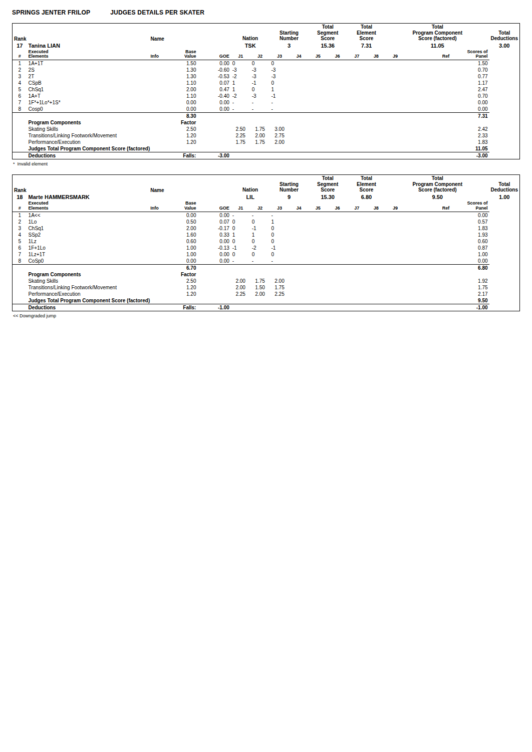SPRINGS JENTER FRILOP JUDGES DETAILS PER SKATER
| Rank | Name | Nation | Starting Number | Total Segment Score | Total Element Score | Total Program Component Score (factored) | Total Deductions |
| 17 | Tanina LIAN | TSK | 3 | 15.36 | 7.31 | 11.05 | 3.00 |
| # | Executed Elements | Info | Base Value | GOE | J1 | J2 | J3 | J4 | J5 | J6 | J7 | J8 | J9 | Ref | Scores of Panel |
| 1 | 1A+1T | | 1.50 | 0.00 | 0 | 0 | 0 | | | | | | | | 1.50 |
| 2 | 2S | | 1.30 | -0.60 | -3 | -3 | -3 | | | | | | | | 0.70 |
| 3 | 2T | | 1.30 | -0.53 | -2 | -3 | -3 | | | | | | | | 0.77 |
| 4 | CSpB | | 1.10 | 0.07 | 1 | -1 | 0 | | | | | | | | 1.17 |
| 5 | ChSq1 | | 2.00 | 0.47 | 1 | 0 | 1 | | | | | | | | 2.47 |
| 6 | 1A+T | | 1.10 | -0.40 | -2 | -3 | -1 | | | | | | | | 0.70 |
| 7 | 1F*+1Lo*+1S* | | 0.00 | 0.00 | - | - | - | | | | | | | | 0.00 |
| 8 | Cosp0 | | 0.00 | 0.00 | - | - | - | | | | | | | | 0.00 |
| | | | 8.30 | | | | | | | | | | | | 7.31 |
| | Program Components | Factor | | | | | | | | | | | | |
| | Skating Skills | 2.50 | | 2.50 | 1.75 | 3.00 | | | | | | | | 2.42 |
| | Transitions/Linking Footwork/Movement | 1.20 | | 2.25 | 2.00 | 2.75 | | | | | | | | 2.33 |
| | Performance/Execution | 1.20 | | 1.75 | 1.75 | 2.00 | | | | | | | | 1.83 |
| | Judges Total Program Component Score (factored) | | | | | | | | | | | | 11.05 |
| | Deductions | Falls: | -3.00 | | | | | | | | | | | -3.00 |
* Invalid element
| Rank | Name | Nation | Starting Number | Total Segment Score | Total Element Score | Total Program Component Score (factored) | Total Deductions |
| 18 | Marte HAMMERSMARK | LIL | 9 | 15.30 | 6.80 | 9.50 | 1.00 |
| # | Executed Elements | Info | Base Value | GOE | J1 | J2 | J3 | J4 | J5 | J6 | J7 | J8 | J9 | Ref | Scores of Panel |
| 1 | 1A<< | | 0.00 | 0.00 | - | - | - | | | | | | | | 0.00 |
| 2 | 1Lo | | 0.50 | 0.07 | 0 | 0 | 1 | | | | | | | | 0.57 |
| 3 | ChSq1 | | 2.00 | -0.17 | 0 | -1 | 0 | | | | | | | | 1.83 |
| 4 | SSp2 | | 1.60 | 0.33 | 1 | 1 | 0 | | | | | | | | 1.93 |
| 5 | 1Lz | | 0.60 | 0.00 | 0 | 0 | 0 | | | | | | | | 0.60 |
| 6 | 1F+1Lo | | 1.00 | -0.13 | -1 | -2 | -1 | | | | | | | | 0.87 |
| 7 | 1Lz+1T | | 1.00 | 0.00 | 0 | 0 | 0 | | | | | | | | 1.00 |
| 8 | CoSp0 | | 0.00 | 0.00 | - | - | - | | | | | | | | 0.00 |
| | | | 6.70 | | | | | | | | | | | | 6.80 |
| | Program Components | Factor | | | | | | | | | | | | |
| | Skating Skills | 2.50 | | 2.00 | 1.75 | 2.00 | | | | | | | | 1.92 |
| | Transitions/Linking Footwork/Movement | 1.20 | | 2.00 | 1.50 | 1.75 | | | | | | | | 1.75 |
| | Performance/Execution | 1.20 | | 2.25 | 2.00 | 2.25 | | | | | | | | 2.17 |
| | Judges Total Program Component Score (factored) | | | | | | | | | | | | 9.50 |
| | Deductions | Falls: | -1.00 | | | | | | | | | | | -1.00 |
<< Downgraded jump